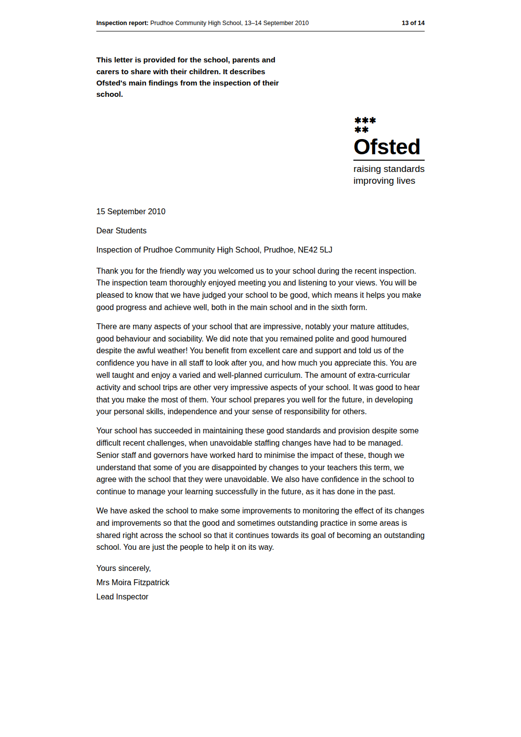Inspection report: Prudhoe Community High School, 13–14 September 2010
13 of 14
This letter is provided for the school, parents and carers to share with their children. It describes Ofsted's main findings from the inspection of their school.
✱✱✱
✱✱
Ofsted
raising standards
improving lives
15 September 2010
Dear Students
Inspection of Prudhoe Community High School, Prudhoe, NE42 5LJ
Thank you for the friendly way you welcomed us to your school during the recent inspection. The inspection team thoroughly enjoyed meeting you and listening to your views. You will be pleased to know that we have judged your school to be good, which means it helps you make good progress and achieve well, both in the main school and in the sixth form.
There are many aspects of your school that are impressive, notably your mature attitudes, good behaviour and sociability. We did note that you remained polite and good humoured despite the awful weather! You benefit from excellent care and support and told us of the confidence you have in all staff to look after you, and how much you appreciate this. You are well taught and enjoy a varied and well-planned curriculum. The amount of extra-curricular activity and school trips are other very impressive aspects of your school. It was good to hear that you make the most of them. Your school prepares you well for the future, in developing your personal skills, independence and your sense of responsibility for others.
Your school has succeeded in maintaining these good standards and provision despite some difficult recent challenges, when unavoidable staffing changes have had to be managed. Senior staff and governors have worked hard to minimise the impact of these, though we understand that some of you are disappointed by changes to your teachers this term, we agree with the school that they were unavoidable. We also have confidence in the school to continue to manage your learning successfully in the future, as it has done in the past.
We have asked the school to make some improvements to monitoring the effect of its changes and improvements so that the good and sometimes outstanding practice in some areas is shared right across the school so that it continues towards its goal of becoming an outstanding school. You are just the people to help it on its way.
Yours sincerely,
Mrs Moira Fitzpatrick
Lead Inspector